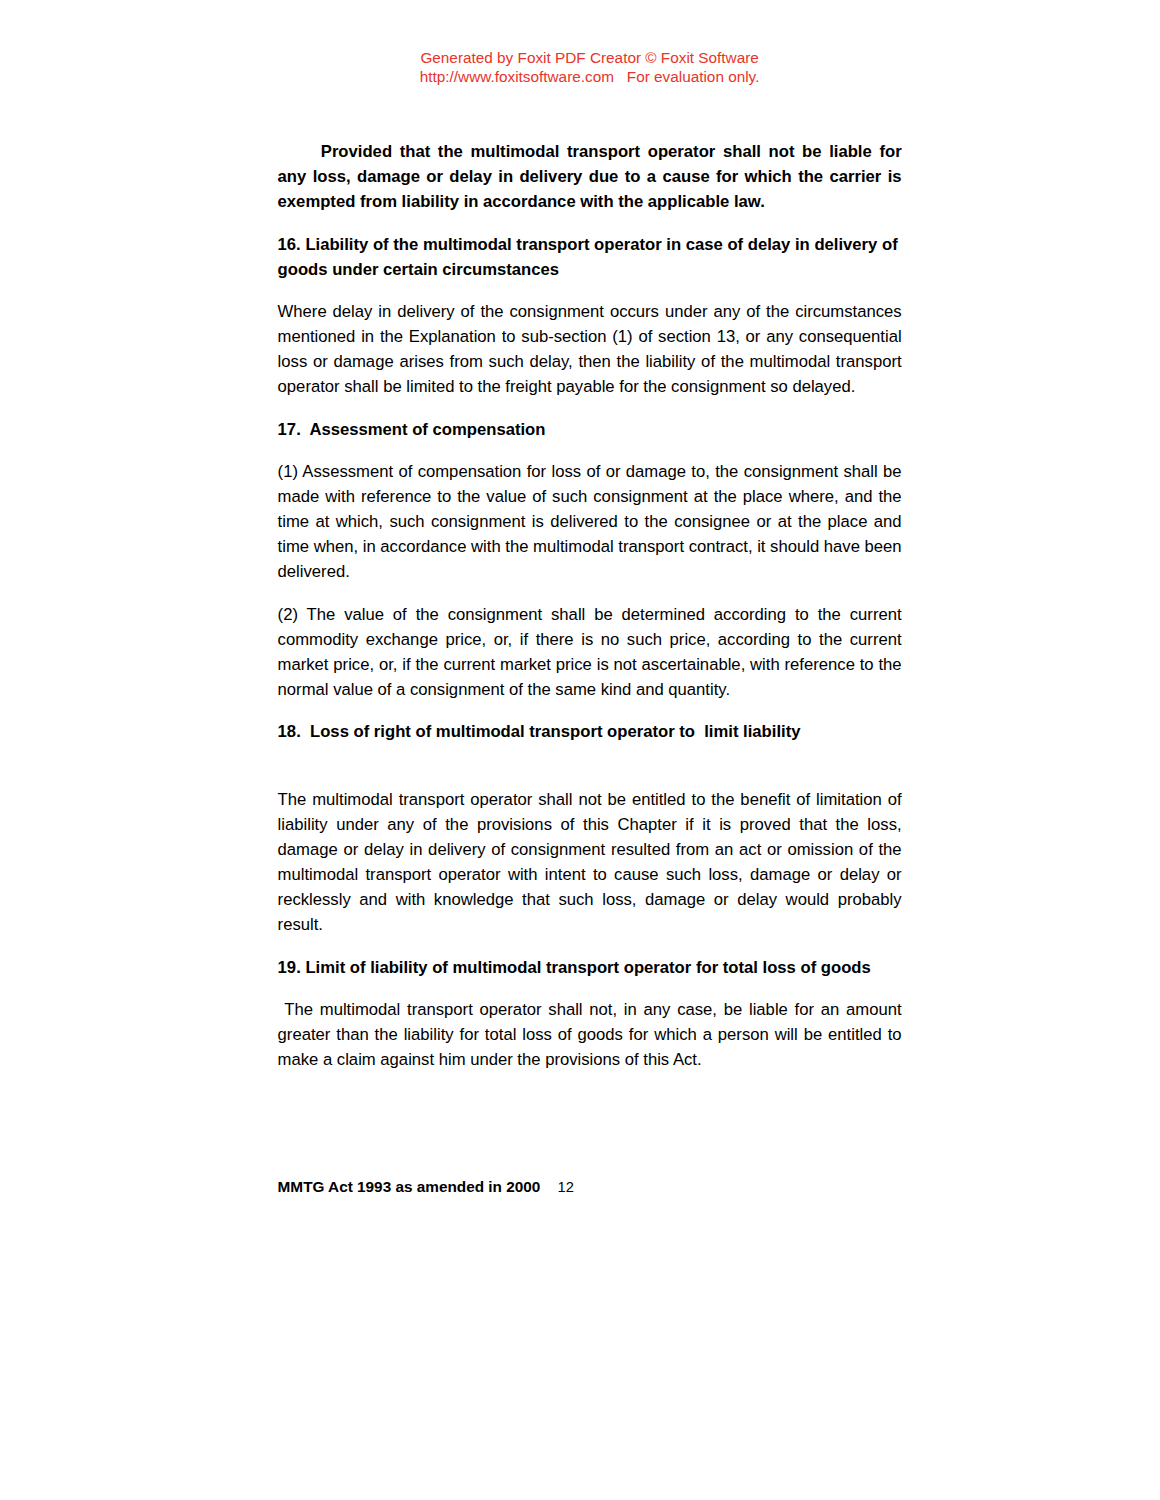Generated by Foxit PDF Creator © Foxit Software http://www.foxitsoftware.com For evaluation only.
Provided that the multimodal transport operator shall not be liable for any loss, damage or delay in delivery due to a cause for which the carrier is exempted from liability in accordance with the applicable law.
16. Liability of the multimodal transport operator in case of delay in delivery of goods under certain circumstances
Where delay in delivery of the consignment occurs under any of the circumstances mentioned in the Explanation to sub-section (1) of section 13, or any consequential loss or damage arises from such delay, then the liability of the multimodal transport operator shall be limited to the freight payable for the consignment so delayed.
17. Assessment of compensation
(1) Assessment of compensation for loss of or damage to, the consignment shall be made with reference to the value of such consignment at the place where, and the time at which, such consignment is delivered to the consignee or at the place and time when, in accordance with the multimodal transport contract, it should have been delivered.
(2) The value of the consignment shall be determined according to the current commodity exchange price, or, if there is no such price, according to the current market price, or, if the current market price is not ascertainable, with reference to the normal value of a consignment of the same kind and quantity.
18. Loss of right of multimodal transport operator to limit liability
The multimodal transport operator shall not be entitled to the benefit of limitation of liability under any of the provisions of this Chapter if it is proved that the loss, damage or delay in delivery of consignment resulted from an act or omission of the multimodal transport operator with intent to cause such loss, damage or delay or recklessly and with knowledge that such loss, damage or delay would probably result.
19. Limit of liability of multimodal transport operator for total loss of goods
The multimodal transport operator shall not, in any case, be liable for an amount greater than the liability for total loss of goods for which a person will be entitled to make a claim against him under the provisions of this Act.
MMTG Act 1993 as amended in 200012